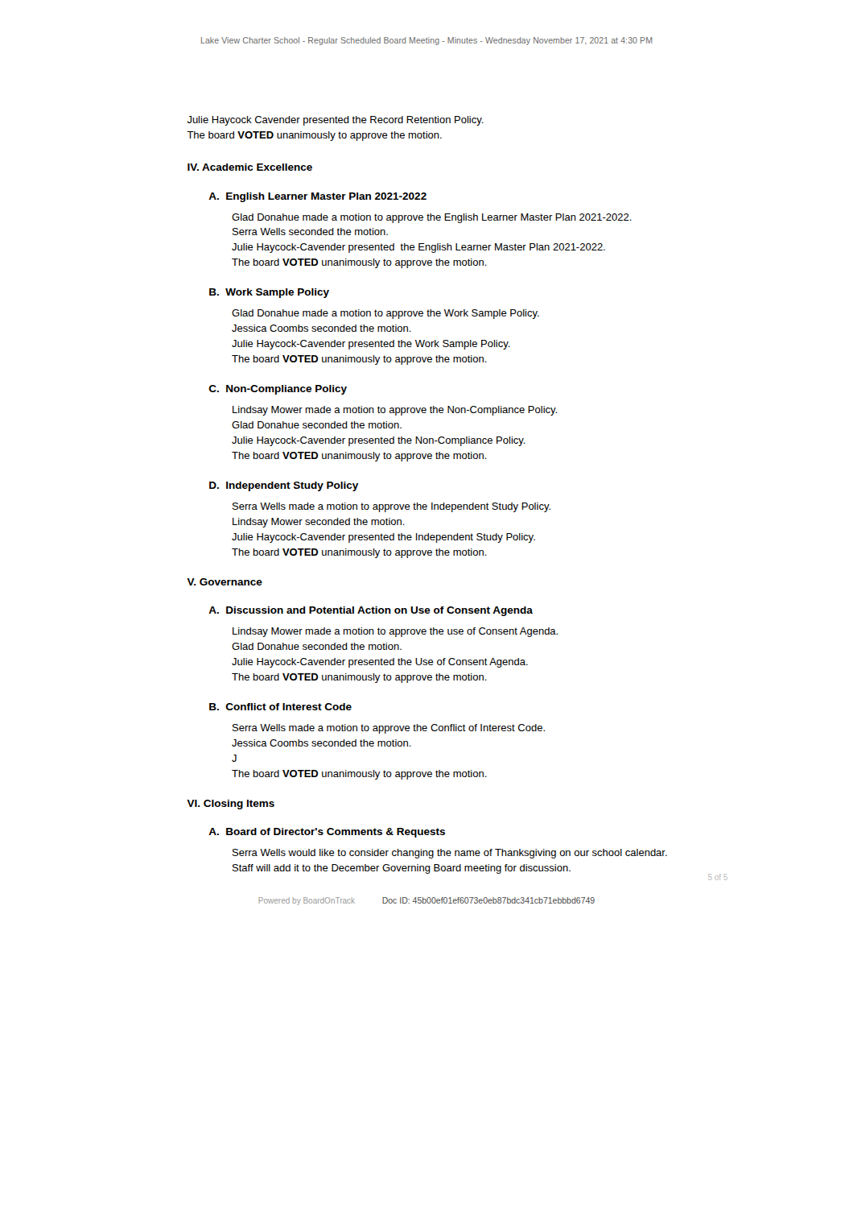Lake View Charter School - Regular Scheduled Board Meeting - Minutes - Wednesday November 17, 2021 at 4:30 PM
Julie Haycock Cavender presented the Record Retention Policy.
The board VOTED unanimously to approve the motion.
IV. Academic Excellence
A. English Learner Master Plan 2021-2022
Glad Donahue made a motion to approve the English Learner Master Plan 2021-2022.
Serra Wells seconded the motion.
Julie Haycock-Cavender presented the English Learner Master Plan 2021-2022.
The board VOTED unanimously to approve the motion.
B. Work Sample Policy
Glad Donahue made a motion to approve the Work Sample Policy.
Jessica Coombs seconded the motion.
Julie Haycock-Cavender presented the Work Sample Policy.
The board VOTED unanimously to approve the motion.
C. Non-Compliance Policy
Lindsay Mower made a motion to approve the Non-Compliance Policy.
Glad Donahue seconded the motion.
Julie Haycock-Cavender presented the Non-Compliance Policy.
The board VOTED unanimously to approve the motion.
D. Independent Study Policy
Serra Wells made a motion to approve the Independent Study Policy.
Lindsay Mower seconded the motion.
Julie Haycock-Cavender presented the Independent Study Policy.
The board VOTED unanimously to approve the motion.
V. Governance
A. Discussion and Potential Action on Use of Consent Agenda
Lindsay Mower made a motion to approve the use of Consent Agenda.
Glad Donahue seconded the motion.
Julie Haycock-Cavender presented the Use of Consent Agenda.
The board VOTED unanimously to approve the motion.
B. Conflict of Interest Code
Serra Wells made a motion to approve the Conflict of Interest Code.
Jessica Coombs seconded the motion.
J
The board VOTED unanimously to approve the motion.
VI. Closing Items
A. Board of Director's Comments & Requests
Serra Wells would like to consider changing the name of Thanksgiving on our school calendar. Staff will add it to the December Governing Board meeting for discussion.
Powered by BoardOnTrack Doc ID: 45b00ef01ef6073e0eb87bdc341cb71ebbbd6749 5 of 5